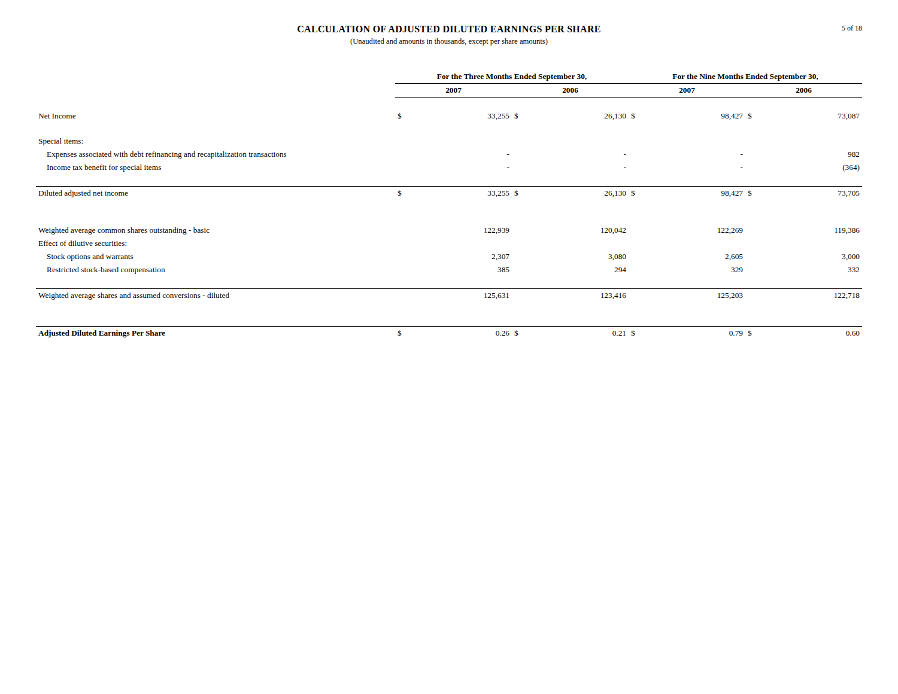5 of 18
CALCULATION OF ADJUSTED DILUTED EARNINGS PER SHARE
(Unaudited and amounts in thousands, except per share amounts)
| | For the Three Months Ended September 30, | For the Nine Months Ended September 30, |
| | 2007 | 2006 | 2007 | 2006 |
| Net Income | $ | 33,255 | $ | 26,130 | $ | 98,427 | $ | 73,087 |
| Special items: | |
| Expenses associated with debt refinancing and recapitalization transactions | | - | | - | | - | | 982 |
| Income tax benefit for special items | | - | | - | | - | | (364) |
| Diluted adjusted net income | $ | 33,255 | $ | 26,130 | $ | 98,427 | $ | 73,705 |
| Weighted average common shares outstanding - basic | | 122,939 | | 120,042 | | 122,269 | | 119,386 |
| Effect of dilutive securities: | |
| Stock options and warrants | | 2,307 | | 3,080 | | 2,605 | | 3,000 |
| Restricted stock-based compensation | | 385 | | 294 | | 329 | | 332 |
| Weighted average shares and assumed conversions - diluted | | 125,631 | | 123,416 | | 125,203 | | 122,718 |
| Adjusted Diluted Earnings Per Share | $ | 0.26 | $ | 0.21 | $ | 0.79 | $ | 0.60 |